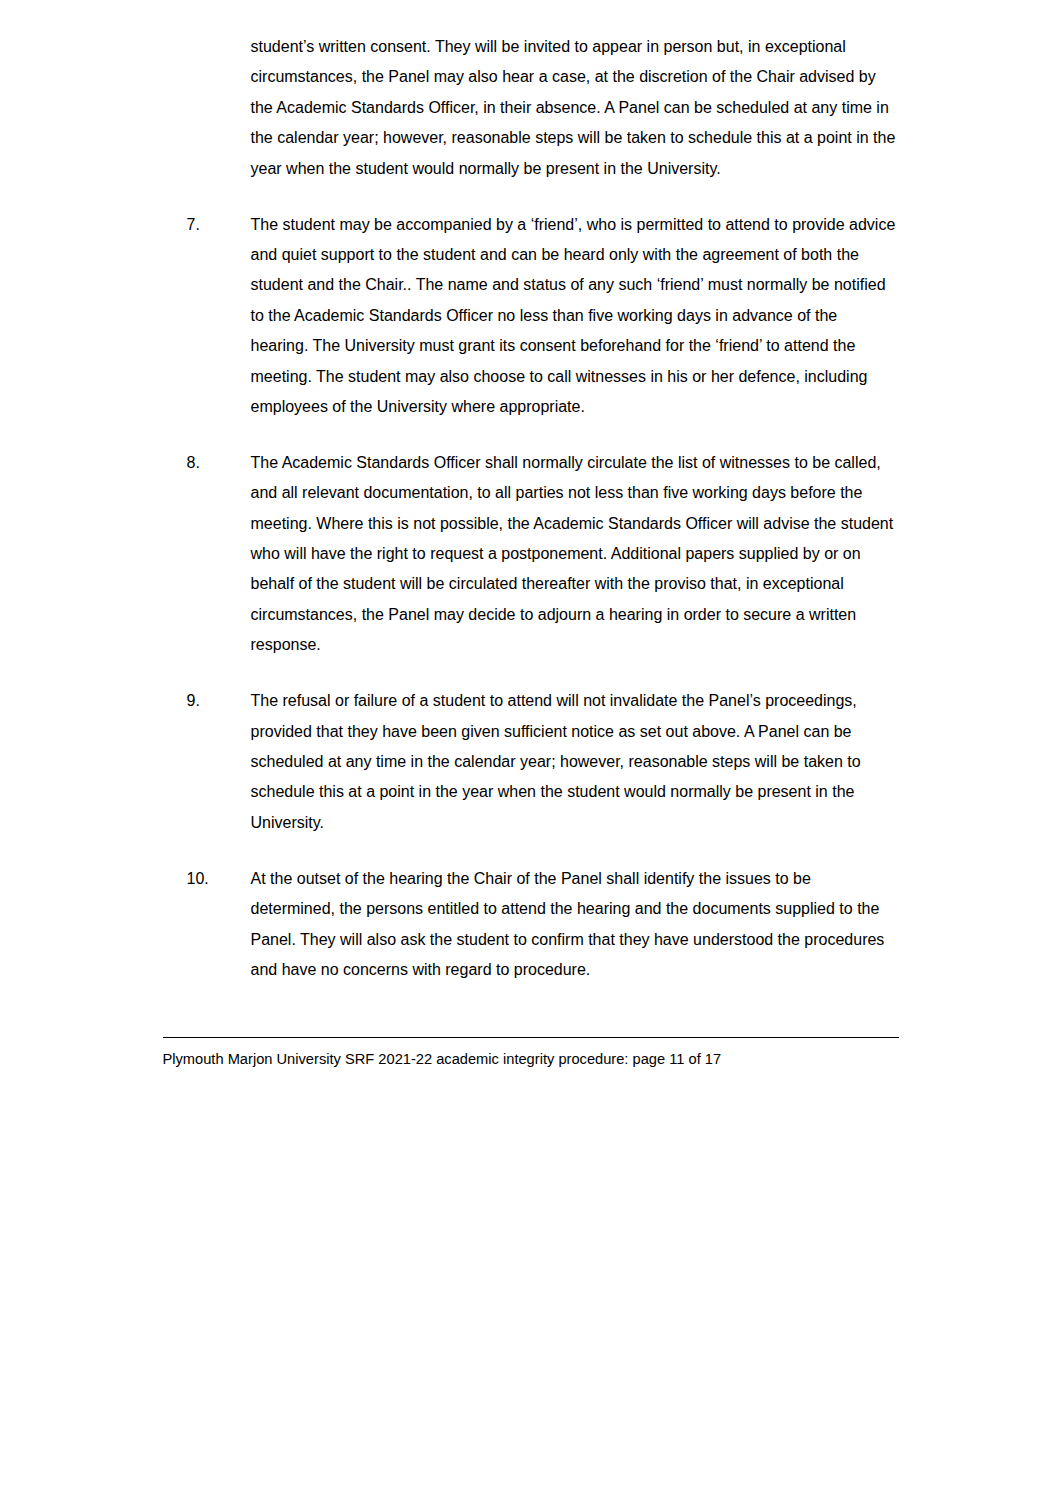student’s written consent. They will be invited to appear in person but, in exceptional circumstances, the Panel may also hear a case, at the discretion of the Chair advised by the Academic Standards Officer, in their absence. A Panel can be scheduled at any time in the calendar year; however, reasonable steps will be taken to schedule this at a point in the year when the student would normally be present in the University.
7. The student may be accompanied by a ‘friend’, who is permitted to attend to provide advice and quiet support to the student and can be heard only with the agreement of both the student and the Chair.. The name and status of any such ‘friend’ must normally be notified to the Academic Standards Officer no less than five working days in advance of the hearing. The University must grant its consent beforehand for the ‘friend’ to attend the meeting. The student may also choose to call witnesses in his or her defence, including employees of the University where appropriate.
8. The Academic Standards Officer shall normally circulate the list of witnesses to be called, and all relevant documentation, to all parties not less than five working days before the meeting. Where this is not possible, the Academic Standards Officer will advise the student who will have the right to request a postponement. Additional papers supplied by or on behalf of the student will be circulated thereafter with the proviso that, in exceptional circumstances, the Panel may decide to adjourn a hearing in order to secure a written response.
9. The refusal or failure of a student to attend will not invalidate the Panel’s proceedings, provided that they have been given sufficient notice as set out above. A Panel can be scheduled at any time in the calendar year; however, reasonable steps will be taken to schedule this at a point in the year when the student would normally be present in the University.
10. At the outset of the hearing the Chair of the Panel shall identify the issues to be determined, the persons entitled to attend the hearing and the documents supplied to the Panel. They will also ask the student to confirm that they have understood the procedures and have no concerns with regard to procedure.
Plymouth Marjon University SRF 2021-22 academic integrity procedure: page 11 of 17